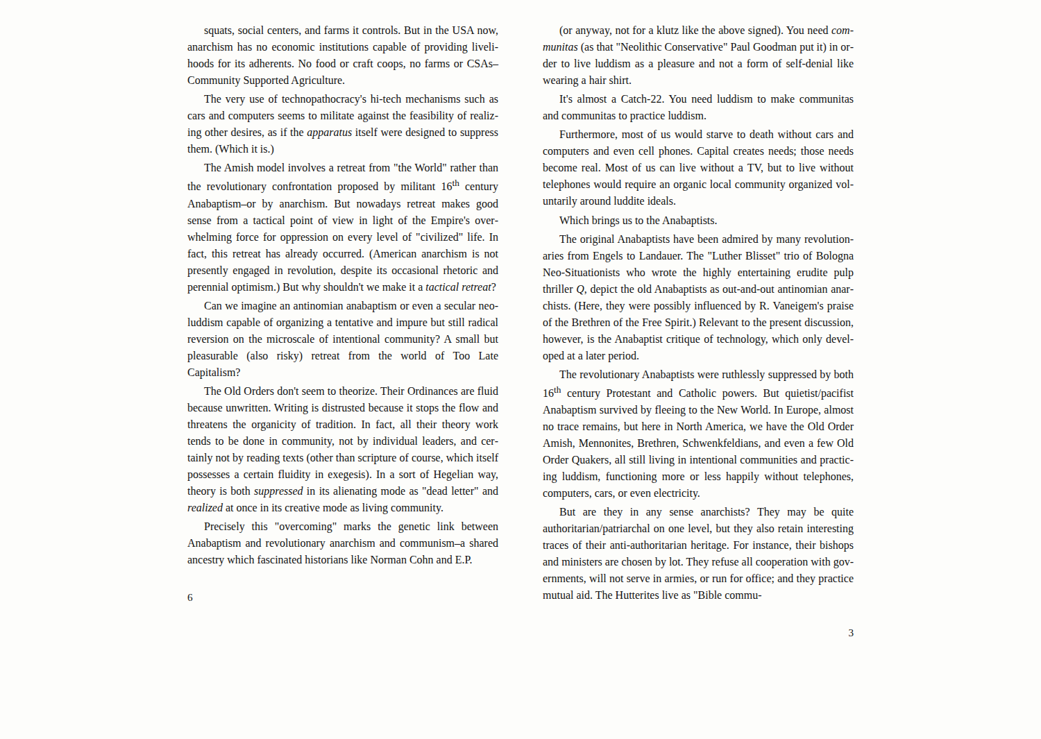squats, social centers, and farms it controls. But in the USA now, anarchism has no economic institutions capable of providing livelihoods for its adherents. No food or craft coops, no farms or CSAs–Community Supported Agriculture.
The very use of technopathocracy's hi-tech mechanisms such as cars and computers seems to militate against the feasibility of realizing other desires, as if the apparatus itself were designed to suppress them. (Which it is.)
The Amish model involves a retreat from "the World" rather than the revolutionary confrontation proposed by militant 16th century Anabaptism–or by anarchism. But nowadays retreat makes good sense from a tactical point of view in light of the Empire's overwhelming force for oppression on every level of "civilized" life. In fact, this retreat has already occurred. (American anarchism is not presently engaged in revolution, despite its occasional rhetoric and perennial optimism.) But why shouldn't we make it a tactical retreat?
Can we imagine an antinomian anabaptism or even a secular neo-luddism capable of organizing a tentative and impure but still radical reversion on the microscale of intentional community? A small but pleasurable (also risky) retreat from the world of Too Late Capitalism?
The Old Orders don't seem to theorize. Their Ordinances are fluid because unwritten. Writing is distrusted because it stops the flow and threatens the organicity of tradition. In fact, all their theory work tends to be done in community, not by individual leaders, and certainly not by reading texts (other than scripture of course, which itself possesses a certain fluidity in exegesis). In a sort of Hegelian way, theory is both suppressed in its alienating mode as "dead letter" and realized at once in its creative mode as living community.
Precisely this "overcoming" marks the genetic link between Anabaptism and revolutionary anarchism and communism–a shared ancestry which fascinated historians like Norman Cohn and E.P.
6
(or anyway, not for a klutz like the above signed). You need communitas (as that "Neolithic Conservative" Paul Goodman put it) in order to live luddism as a pleasure and not a form of self-denial like wearing a hair shirt.
It's almost a Catch-22. You need luddism to make communitas and communitas to practice luddism.
Furthermore, most of us would starve to death without cars and computers and even cell phones. Capital creates needs; those needs become real. Most of us can live without a TV, but to live without telephones would require an organic local community organized voluntarily around luddite ideals.
Which brings us to the Anabaptists.
The original Anabaptists have been admired by many revolutionaries from Engels to Landauer. The "Luther Blisset" trio of Bologna Neo-Situationists who wrote the highly entertaining erudite pulp thriller Q, depict the old Anabaptists as out-and-out antinomian anarchists. (Here, they were possibly influenced by R. Vaneigem's praise of the Brethren of the Free Spirit.) Relevant to the present discussion, however, is the Anabaptist critique of technology, which only developed at a later period.
The revolutionary Anabaptists were ruthlessly suppressed by both 16th century Protestant and Catholic powers. But quietist/pacifist Anabaptism survived by fleeing to the New World. In Europe, almost no trace remains, but here in North America, we have the Old Order Amish, Mennonites, Brethren, Schwenkfeldians, and even a few Old Order Quakers, all still living in intentional communities and practicing luddism, functioning more or less happily without telephones, computers, cars, or even electricity.
But are they in any sense anarchists? They may be quite authoritarian/patriarchal on one level, but they also retain interesting traces of their anti-authoritarian heritage. For instance, their bishops and ministers are chosen by lot. They refuse all cooperation with governments, will not serve in armies, or run for office; and they practice mutual aid. The Hutterites live as "Bible commu-
3